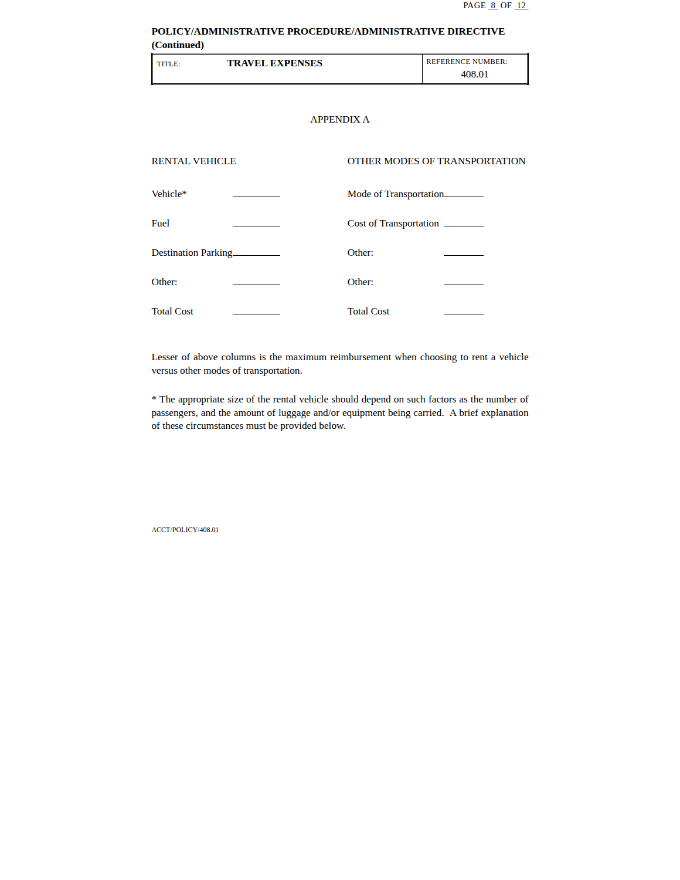PAGE 8 OF 12
POLICY/ADMINISTRATIVE PROCEDURE/ADMINISTRATIVE DIRECTIVE (Continued)
| TITLE: TRAVEL EXPENSES | REFERENCE NUMBER: 408.01 |
APPENDIX A
| RENTAL VEHICLE / Vehicle* / / / Fuel / / / Destination Parking / / / Other: / / / Total Cost / / | | OTHER MODES OF TRANSPORTATION / Mode of Transportation / / / Cost of Transportation / / / Other: / / / Other: / / / Total Cost / / |
Lesser of above columns is the maximum reimbursement when choosing to rent a vehicle versus other modes of transportation.
* The appropriate size of the rental vehicle should depend on such factors as the number of passengers, and the amount of luggage and/or equipment being carried. A brief explanation of these circumstances must be provided below.
ACCT/POLICY/408.01